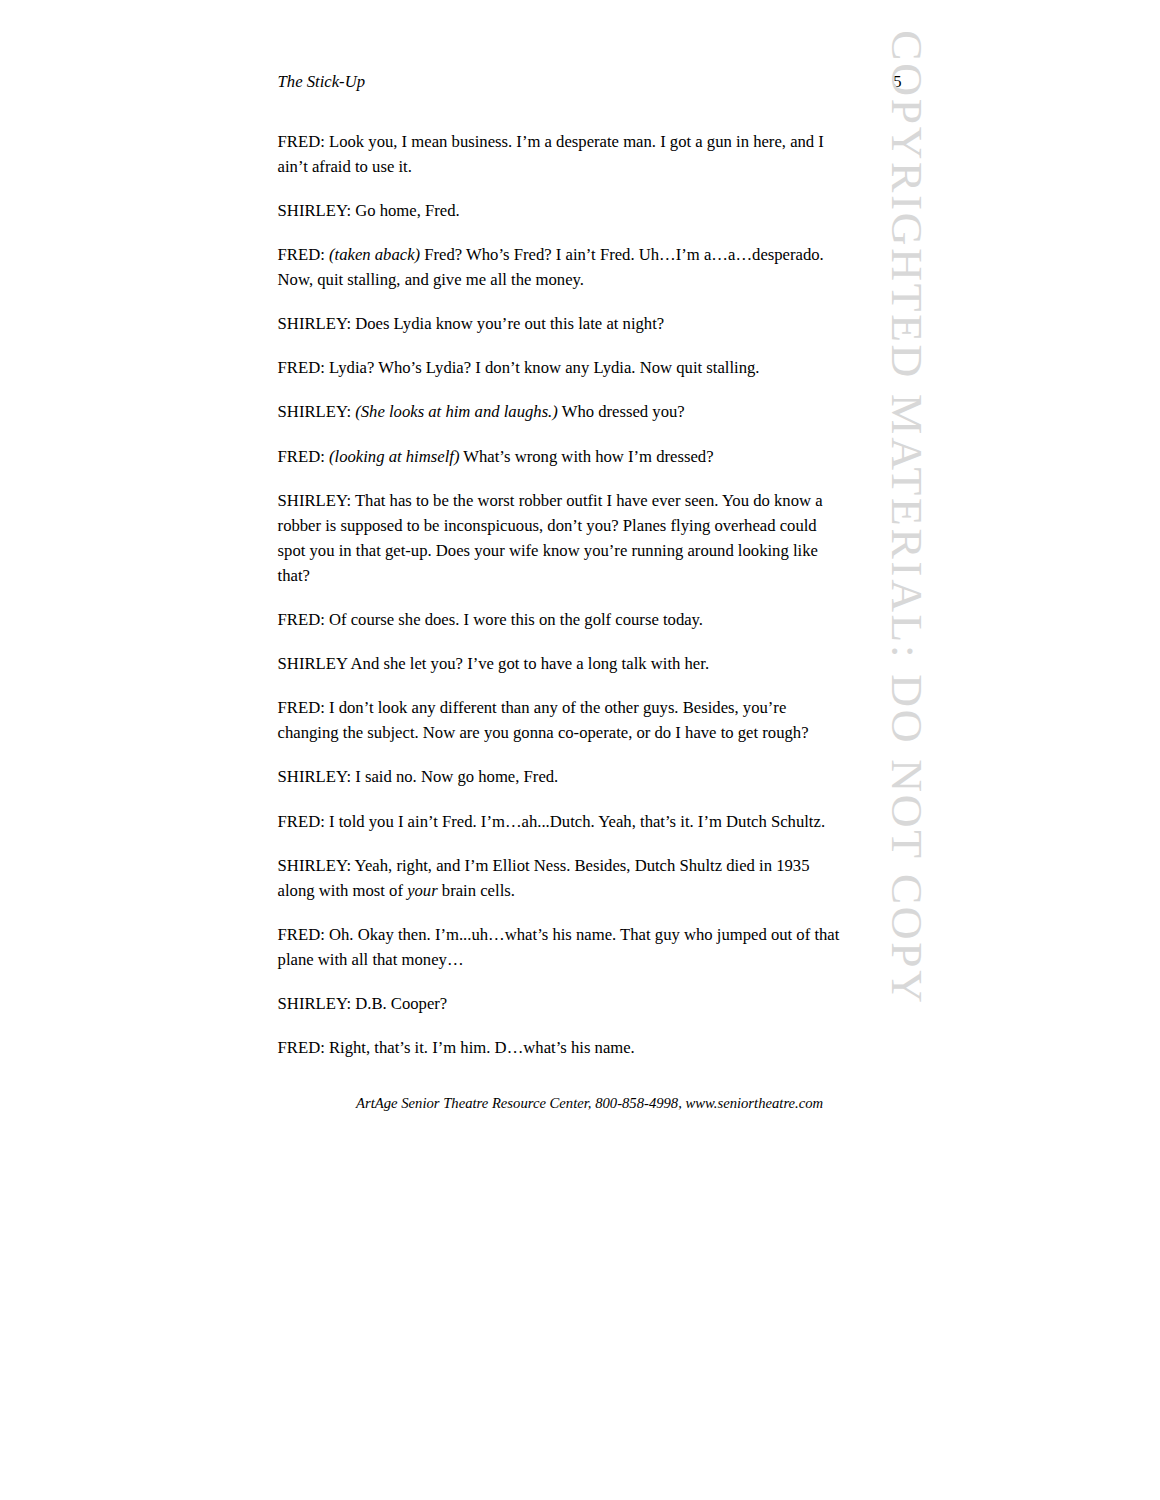COPYRIGHTED MATERIAL: DO NOT COPY
The Stick-Up
5
FRED: Look you, I mean business. I’m a desperate man. I got a gun in here, and I ain’t afraid to use it.
SHIRLEY: Go home, Fred.
FRED: (taken aback) Fred? Who’s Fred? I ain’t Fred. Uh…I’m a…a…desperado. Now, quit stalling, and give me all the money.
SHIRLEY: Does Lydia know you’re out this late at night?
FRED: Lydia? Who’s Lydia? I don’t know any Lydia. Now quit stalling.
SHIRLEY: (She looks at him and laughs.) Who dressed you?
FRED: (looking at himself) What’s wrong with how I’m dressed?
SHIRLEY: That has to be the worst robber outfit I have ever seen. You do know a robber is supposed to be inconspicuous, don’t you? Planes flying overhead could spot you in that get-up. Does your wife know you’re running around looking like that?
FRED: Of course she does. I wore this on the golf course today.
SHIRLEY And she let you? I’ve got to have a long talk with her.
FRED: I don’t look any different than any of the other guys. Besides, you’re changing the subject. Now are you gonna co-operate, or do I have to get rough?
SHIRLEY: I said no. Now go home, Fred.
FRED: I told you I ain’t Fred. I’m…ah...Dutch. Yeah, that’s it. I’m Dutch Schultz.
SHIRLEY: Yeah, right, and I’m Elliot Ness. Besides, Dutch Shultz died in 1935 along with most of your brain cells.
FRED: Oh. Okay then. I’m...uh…what’s his name. That guy who jumped out of that plane with all that money…
SHIRLEY: D.B. Cooper?
FRED: Right, that’s it. I’m him. D…what’s his name.
ArtAge Senior Theatre Resource Center, 800-858-4998, www.seniortheatre.com